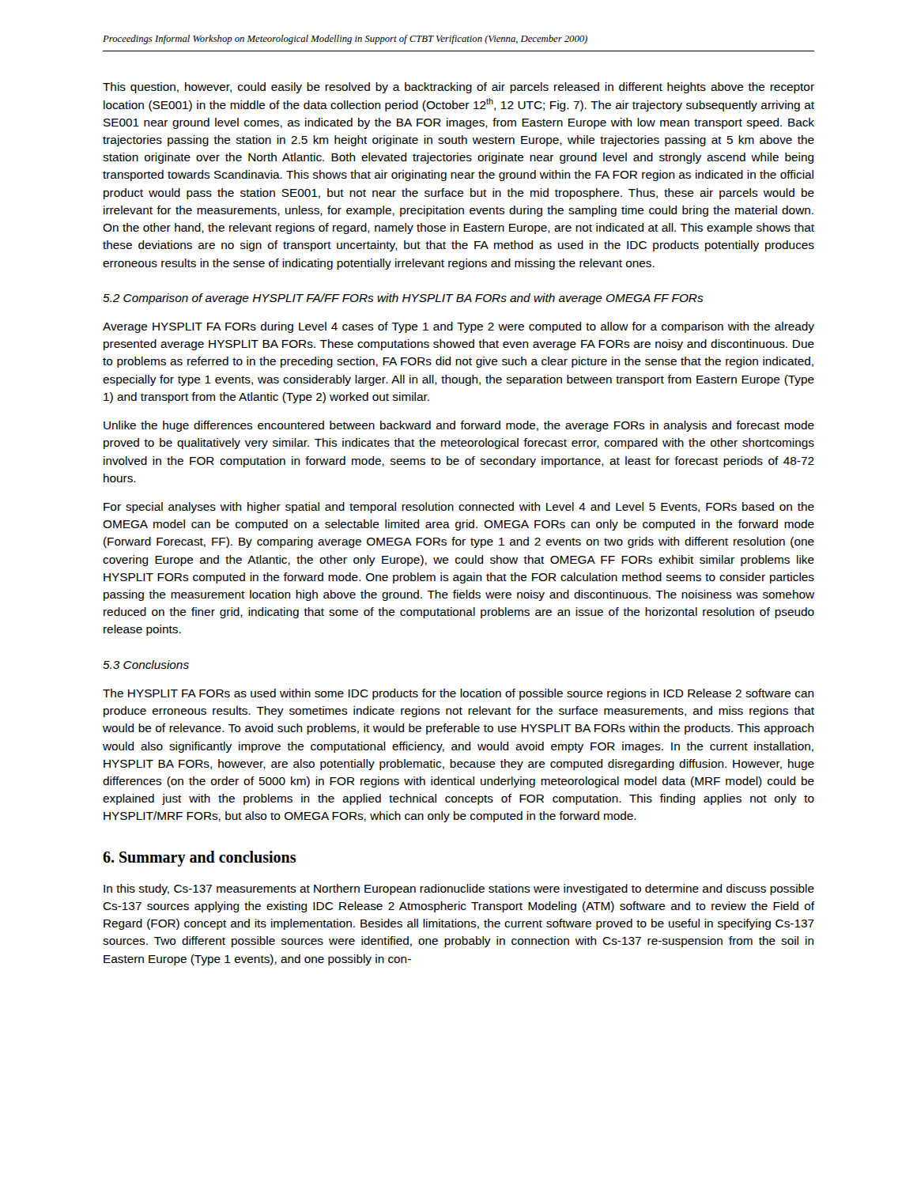Proceedings Informal Workshop on Meteorological Modelling in Support of CTBT Verification (Vienna, December 2000)
This question, however, could easily be resolved by a backtracking of air parcels released in different heights above the receptor location (SE001) in the middle of the data collection period (October 12th, 12 UTC; Fig. 7). The air trajectory subsequently arriving at SE001 near ground level comes, as indicated by the BA FOR images, from Eastern Europe with low mean transport speed. Back trajectories passing the station in 2.5 km height originate in south western Europe, while trajectories passing at 5 km above the station originate over the North Atlantic. Both elevated trajectories originate near ground level and strongly ascend while being transported towards Scandinavia. This shows that air originating near the ground within the FA FOR region as indicated in the official product would pass the station SE001, but not near the surface but in the mid troposphere. Thus, these air parcels would be irrelevant for the measurements, unless, for example, precipitation events during the sampling time could bring the material down. On the other hand, the relevant regions of regard, namely those in Eastern Europe, are not indicated at all. This example shows that these deviations are no sign of transport uncertainty, but that the FA method as used in the IDC products potentially produces erroneous results in the sense of indicating potentially irrelevant regions and missing the relevant ones.
5.2 Comparison of average HYSPLIT FA/FF FORs with HYSPLIT BA FORs and with average OMEGA FF FORs
Average HYSPLIT FA FORs during Level 4 cases of Type 1 and Type 2 were computed to allow for a comparison with the already presented average HYSPLIT BA FORs. These computations showed that even average FA FORs are noisy and discontinuous. Due to problems as referred to in the preceding section, FA FORs did not give such a clear picture in the sense that the region indicated, especially for type 1 events, was considerably larger. All in all, though, the separation between transport from Eastern Europe (Type 1) and transport from the Atlantic (Type 2) worked out similar.
Unlike the huge differences encountered between backward and forward mode, the average FORs in analysis and forecast mode proved to be qualitatively very similar. This indicates that the meteorological forecast error, compared with the other shortcomings involved in the FOR computation in forward mode, seems to be of secondary importance, at least for forecast periods of 48-72 hours.
For special analyses with higher spatial and temporal resolution connected with Level 4 and Level 5 Events, FORs based on the OMEGA model can be computed on a selectable limited area grid. OMEGA FORs can only be computed in the forward mode (Forward Forecast, FF). By comparing average OMEGA FORs for type 1 and 2 events on two grids with different resolution (one covering Europe and the Atlantic, the other only Europe), we could show that OMEGA FF FORs exhibit similar problems like HYSPLIT FORs computed in the forward mode. One problem is again that the FOR calculation method seems to consider particles passing the measurement location high above the ground. The fields were noisy and discontinuous. The noisiness was somehow reduced on the finer grid, indicating that some of the computational problems are an issue of the horizontal resolution of pseudo release points.
5.3 Conclusions
The HYSPLIT FA FORs as used within some IDC products for the location of possible source regions in ICD Release 2 software can produce erroneous results. They sometimes indicate regions not relevant for the surface measurements, and miss regions that would be of relevance. To avoid such problems, it would be preferable to use HYSPLIT BA FORs within the products. This approach would also significantly improve the computational efficiency, and would avoid empty FOR images. In the current installation, HYSPLIT BA FORs, however, are also potentially problematic, because they are computed disregarding diffusion. However, huge differences (on the order of 5000 km) in FOR regions with identical underlying meteorological model data (MRF model) could be explained just with the problems in the applied technical concepts of FOR computation. This finding applies not only to HYSPLIT/MRF FORs, but also to OMEGA FORs, which can only be computed in the forward mode.
6. Summary and conclusions
In this study, Cs-137 measurements at Northern European radionuclide stations were investigated to determine and discuss possible Cs-137 sources applying the existing IDC Release 2 Atmospheric Transport Modeling (ATM) software and to review the Field of Regard (FOR) concept and its implementation. Besides all limitations, the current software proved to be useful in specifying Cs-137 sources. Two different possible sources were identified, one probably in connection with Cs-137 re-suspension from the soil in Eastern Europe (Type 1 events), and one possibly in con-